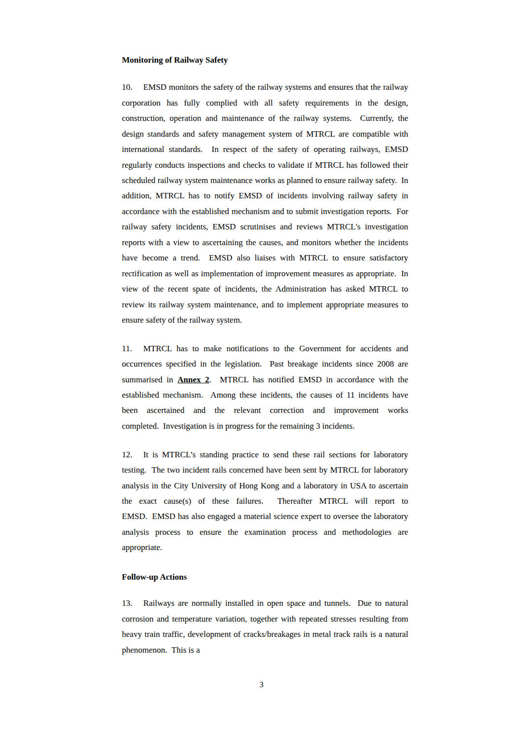Monitoring of Railway Safety
10. EMSD monitors the safety of the railway systems and ensures that the railway corporation has fully complied with all safety requirements in the design, construction, operation and maintenance of the railway systems. Currently, the design standards and safety management system of MTRCL are compatible with international standards. In respect of the safety of operating railways, EMSD regularly conducts inspections and checks to validate if MTRCL has followed their scheduled railway system maintenance works as planned to ensure railway safety. In addition, MTRCL has to notify EMSD of incidents involving railway safety in accordance with the established mechanism and to submit investigation reports. For railway safety incidents, EMSD scrutinises and reviews MTRCL's investigation reports with a view to ascertaining the causes, and monitors whether the incidents have become a trend. EMSD also liaises with MTRCL to ensure satisfactory rectification as well as implementation of improvement measures as appropriate. In view of the recent spate of incidents, the Administration has asked MTRCL to review its railway system maintenance, and to implement appropriate measures to ensure safety of the railway system.
11. MTRCL has to make notifications to the Government for accidents and occurrences specified in the legislation. Past breakage incidents since 2008 are summarised in Annex 2. MTRCL has notified EMSD in accordance with the established mechanism. Among these incidents, the causes of 11 incidents have been ascertained and the relevant correction and improvement works completed. Investigation is in progress for the remaining 3 incidents.
12. It is MTRCL’s standing practice to send these rail sections for laboratory testing. The two incident rails concerned have been sent by MTRCL for laboratory analysis in the City University of Hong Kong and a laboratory in USA to ascertain the exact cause(s) of these failures. Thereafter MTRCL will report to EMSD. EMSD has also engaged a material science expert to oversee the laboratory analysis process to ensure the examination process and methodologies are appropriate.
Follow-up Actions
13. Railways are normally installed in open space and tunnels. Due to natural corrosion and temperature variation, together with repeated stresses resulting from heavy train traffic, development of cracks/breakages in metal track rails is a natural phenomenon. This is a
3